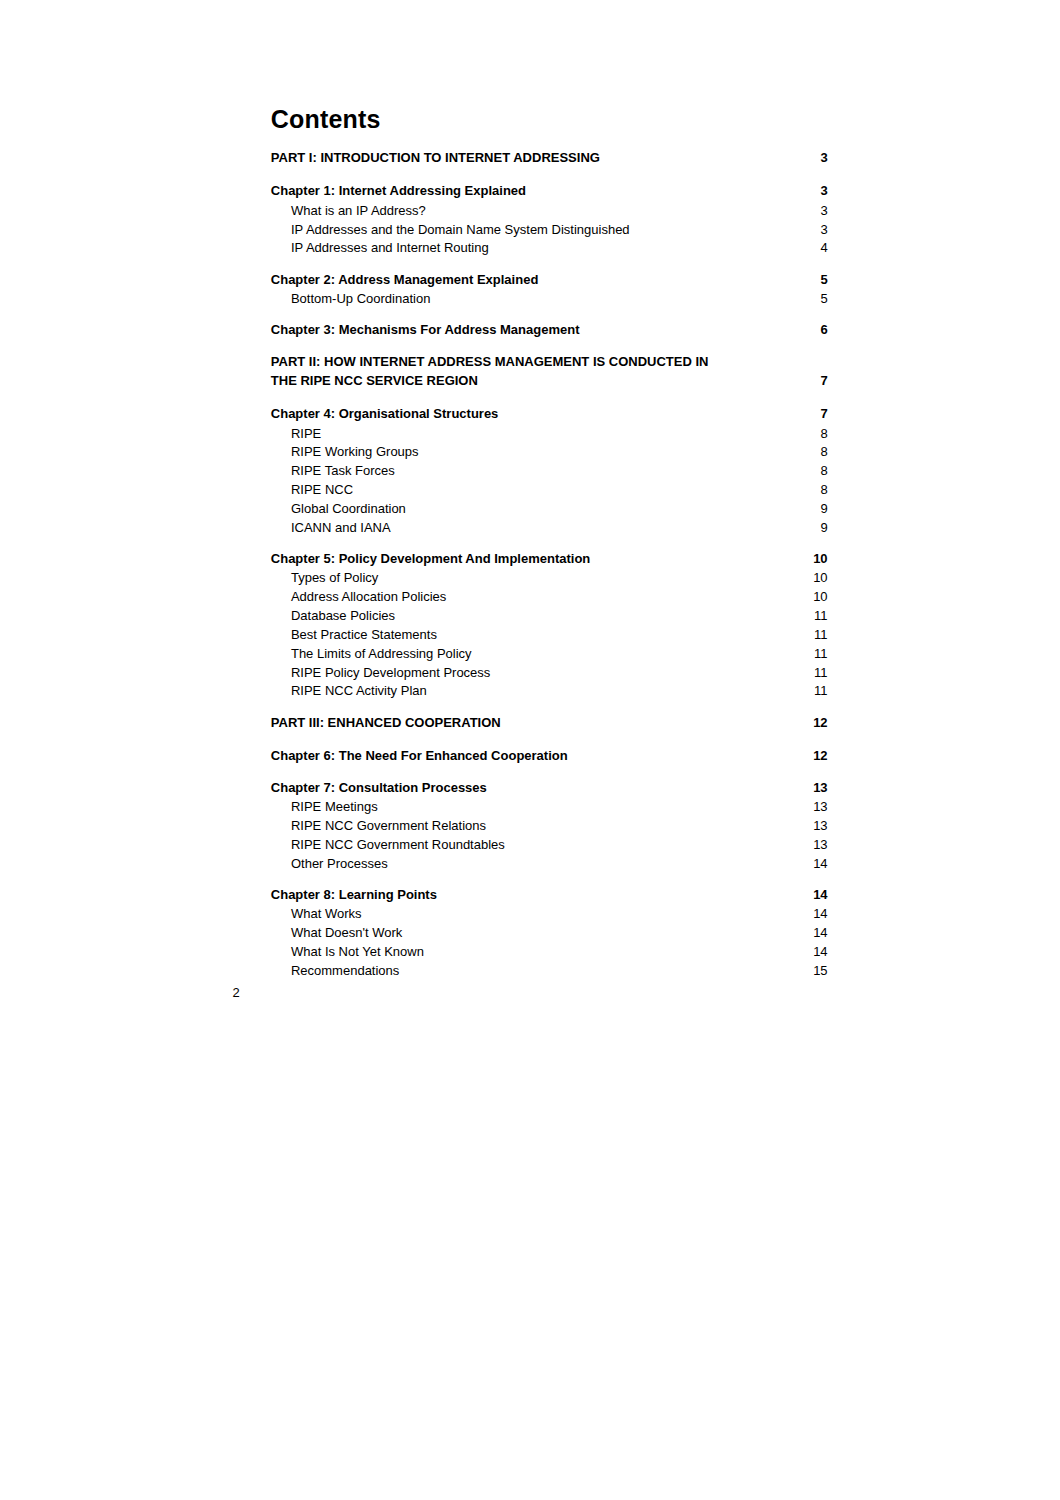Contents
| PART I: INTRODUCTION TO INTERNET ADDRESSING | 3 |
| Chapter 1: Internet Addressing Explained | 3 |
| What is an IP Address? | 3 |
| IP Addresses and the Domain Name System Distinguished | 3 |
| IP Addresses and Internet Routing | 4 |
| Chapter 2: Address Management Explained | 5 |
| Bottom-Up Coordination | 5 |
| Chapter 3: Mechanisms For Address Management | 6 |
| PART II: HOW INTERNET ADDRESS MANAGEMENT IS CONDUCTED IN THE RIPE NCC SERVICE REGION | 7 |
| Chapter 4: Organisational Structures | 7 |
| RIPE | 8 |
| RIPE Working Groups | 8 |
| RIPE Task Forces | 8 |
| RIPE NCC | 8 |
| Global Coordination | 9 |
| ICANN and IANA | 9 |
| Chapter 5: Policy Development And Implementation | 10 |
| Types of Policy | 10 |
| Address Allocation Policies | 10 |
| Database Policies | 11 |
| Best Practice Statements | 11 |
| The Limits of Addressing Policy | 11 |
| RIPE Policy Development Process | 11 |
| RIPE NCC Activity Plan | 11 |
| PART III: ENHANCED COOPERATION | 12 |
| Chapter 6: The Need For Enhanced Cooperation | 12 |
| Chapter 7: Consultation Processes | 13 |
| RIPE Meetings | 13 |
| RIPE NCC Government Relations | 13 |
| RIPE NCC Government Roundtables | 13 |
| Other Processes | 14 |
| Chapter 8: Learning Points | 14 |
| What Works | 14 |
| What Doesn't Work | 14 |
| What Is Not Yet Known | 14 |
| Recommendations | 15 |
2